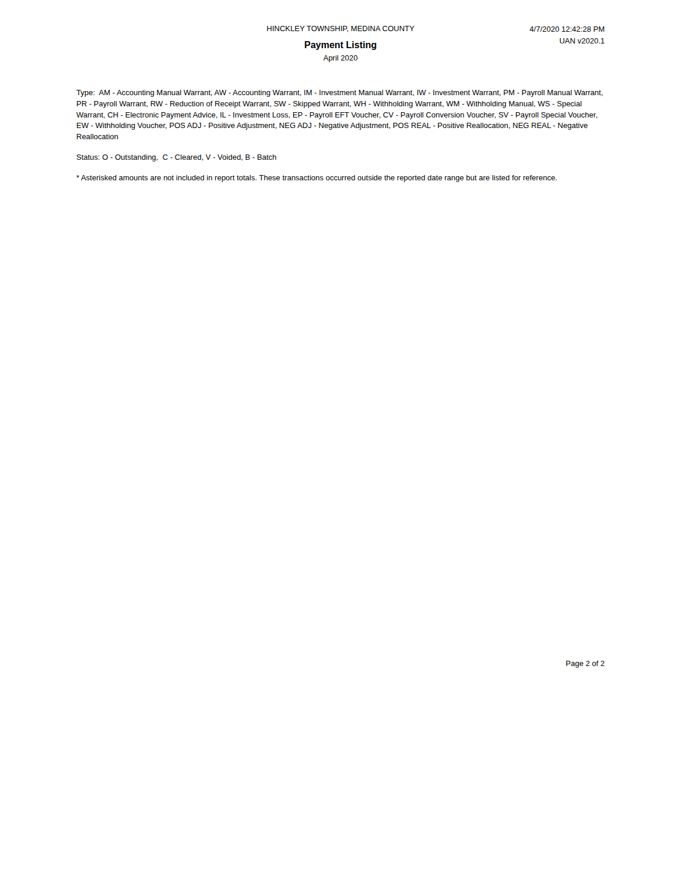HINCKLEY TOWNSHIP, MEDINA COUNTY
Payment Listing
April 2020
4/7/2020 12:42:28 PM
UAN v2020.1
Type: AM - Accounting Manual Warrant, AW - Accounting Warrant, IM - Investment Manual Warrant, IW - Investment Warrant, PM - Payroll Manual Warrant, PR - Payroll Warrant, RW - Reduction of Receipt Warrant, SW - Skipped Warrant, WH - Withholding Warrant, WM - Withholding Manual, WS - Special Warrant, CH - Electronic Payment Advice, IL - Investment Loss, EP - Payroll EFT Voucher, CV - Payroll Conversion Voucher, SV - Payroll Special Voucher, EW - Withholding Voucher, POS ADJ - Positive Adjustment, NEG ADJ - Negative Adjustment, POS REAL - Positive Reallocation, NEG REAL - Negative Reallocation
Status: O - Outstanding, C - Cleared, V - Voided, B - Batch
* Asterisked amounts are not included in report totals. These transactions occurred outside the reported date range but are listed for reference.
Page 2 of 2